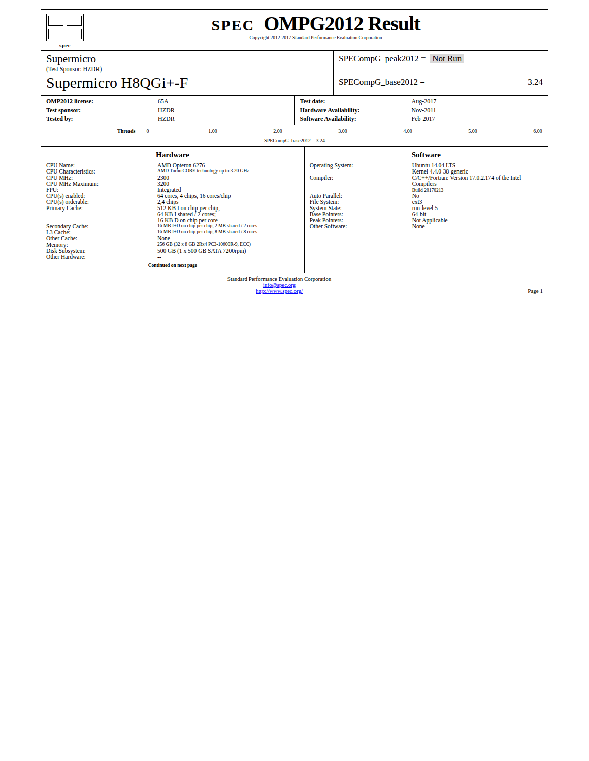spec
SPEC OMPG2012 Result
Copyright 2012-2017 Standard Performance Evaluation Corporation
Supermicro
(Test Sponsor: HZDR)
Supermicro H8QGi+-F
SPECompG_peak2012 = Not Run
SPECompG_base2012 = 3.24
| OMP2012 license: | 65A |
| Test sponsor: | HZDR |
| Tested by: | HZDR |
| Test date: | Aug-2017 |
| Hardware Availability: | Nov-2011 |
| Software Availability: | Feb-2017 |
Threads
0
1.00
2.00
3.00
4.00
5.00
6.00
SPECompG_base2012 = 3.24
Hardware
CPU Name:
AMD Opteron 6276
CPU Characteristics:
AMD Turbo CORE technology up to 3.20 GHz
CPU MHz:
2300
CPU MHz Maximum:
3200
FPU:
Integrated
CPU(s) enabled:
64 cores, 4 chips, 16 cores/chip
CPU(s) orderable:
2,4 chips
Primary Cache:
512 KB I on chip per chip,
64 KB I shared / 2 cores;
16 KB D on chip per core
Secondary Cache:
16 MB I+D on chip per chip, 2 MB shared / 2 cores
L3 Cache:
16 MB I+D on chip per chip, 8 MB shared / 8 cores
Other Cache:
None
Memory:
256 GB (32 x 8 GB 2Rx4 PC3-10600R-9, ECC)
Disk Subsystem:
500 GB (1 x 500 GB SATA 7200rpm)
Other Hardware:
--
Continued on next page
Software
Operating System:
Ubuntu 14.04 LTS
Kernel 4.4.0-38-generic
Compiler:
C/C++/Fortran: Version 17.0.2.174 of the Intel Compilers
Build 20170213
Auto Parallel:
No
File System:
ext3
System State:
run-level 5
Base Pointers:
64-bit
Peak Pointers:
Not Applicable
Other Software:
None
Standard Performance Evaluation Corporation
info@spec.org
http://www.spec.org/
Page 1